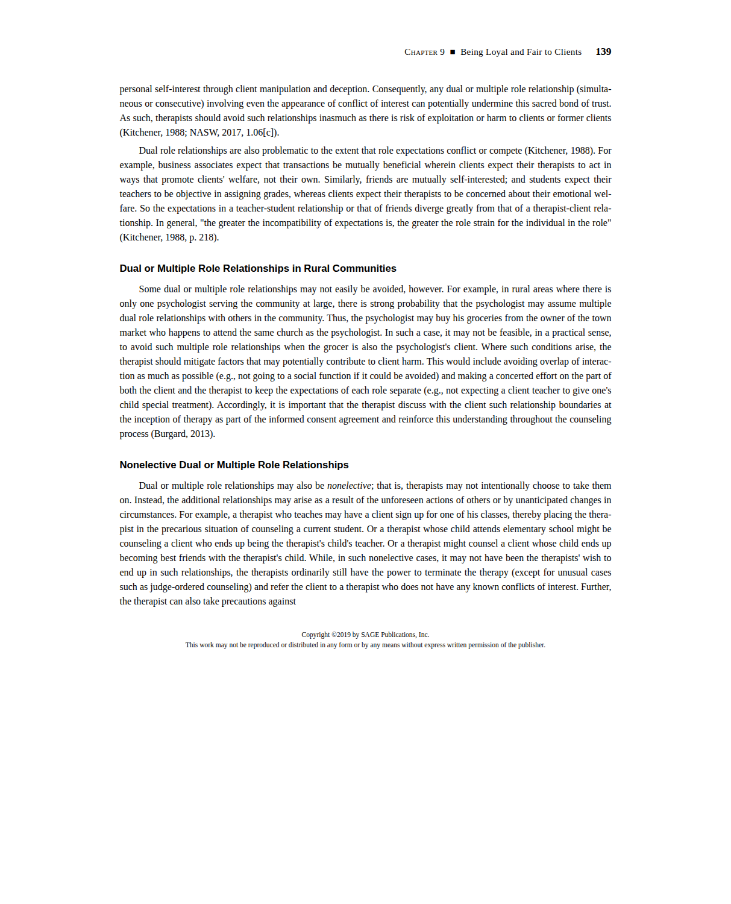Chapter 9 ■ Being Loyal and Fair to Clients 139
personal self-interest through client manipulation and deception. Consequently, any dual or multiple role relationship (simultaneous or consecutive) involving even the appearance of conflict of interest can potentially undermine this sacred bond of trust. As such, therapists should avoid such relationships inasmuch as there is risk of exploitation or harm to clients or former clients (Kitchener, 1988; NASW, 2017, 1.06[c]).
Dual role relationships are also problematic to the extent that role expectations conflict or compete (Kitchener, 1988). For example, business associates expect that transactions be mutually beneficial wherein clients expect their therapists to act in ways that promote clients' welfare, not their own. Similarly, friends are mutually self-interested; and students expect their teachers to be objective in assigning grades, whereas clients expect their therapists to be concerned about their emotional welfare. So the expectations in a teacher-student relationship or that of friends diverge greatly from that of a therapist-client relationship. In general, "the greater the incompatibility of expectations is, the greater the role strain for the individual in the role" (Kitchener, 1988, p. 218).
Dual or Multiple Role Relationships in Rural Communities
Some dual or multiple role relationships may not easily be avoided, however. For example, in rural areas where there is only one psychologist serving the community at large, there is strong probability that the psychologist may assume multiple dual role relationships with others in the community. Thus, the psychologist may buy his groceries from the owner of the town market who happens to attend the same church as the psychologist. In such a case, it may not be feasible, in a practical sense, to avoid such multiple role relationships when the grocer is also the psychologist's client. Where such conditions arise, the therapist should mitigate factors that may potentially contribute to client harm. This would include avoiding overlap of interaction as much as possible (e.g., not going to a social function if it could be avoided) and making a concerted effort on the part of both the client and the therapist to keep the expectations of each role separate (e.g., not expecting a client teacher to give one's child special treatment). Accordingly, it is important that the therapist discuss with the client such relationship boundaries at the inception of therapy as part of the informed consent agreement and reinforce this understanding throughout the counseling process (Burgard, 2013).
Nonelective Dual or Multiple Role Relationships
Dual or multiple role relationships may also be nonelective; that is, therapists may not intentionally choose to take them on. Instead, the additional relationships may arise as a result of the unforeseen actions of others or by unanticipated changes in circumstances. For example, a therapist who teaches may have a client sign up for one of his classes, thereby placing the therapist in the precarious situation of counseling a current student. Or a therapist whose child attends elementary school might be counseling a client who ends up being the therapist's child's teacher. Or a therapist might counsel a client whose child ends up becoming best friends with the therapist's child. While, in such nonelective cases, it may not have been the therapists' wish to end up in such relationships, the therapists ordinarily still have the power to terminate the therapy (except for unusual cases such as judge-ordered counseling) and refer the client to a therapist who does not have any known conflicts of interest. Further, the therapist can also take precautions against
Copyright ©2019 by SAGE Publications, Inc.
This work may not be reproduced or distributed in any form or by any means without express written permission of the publisher.